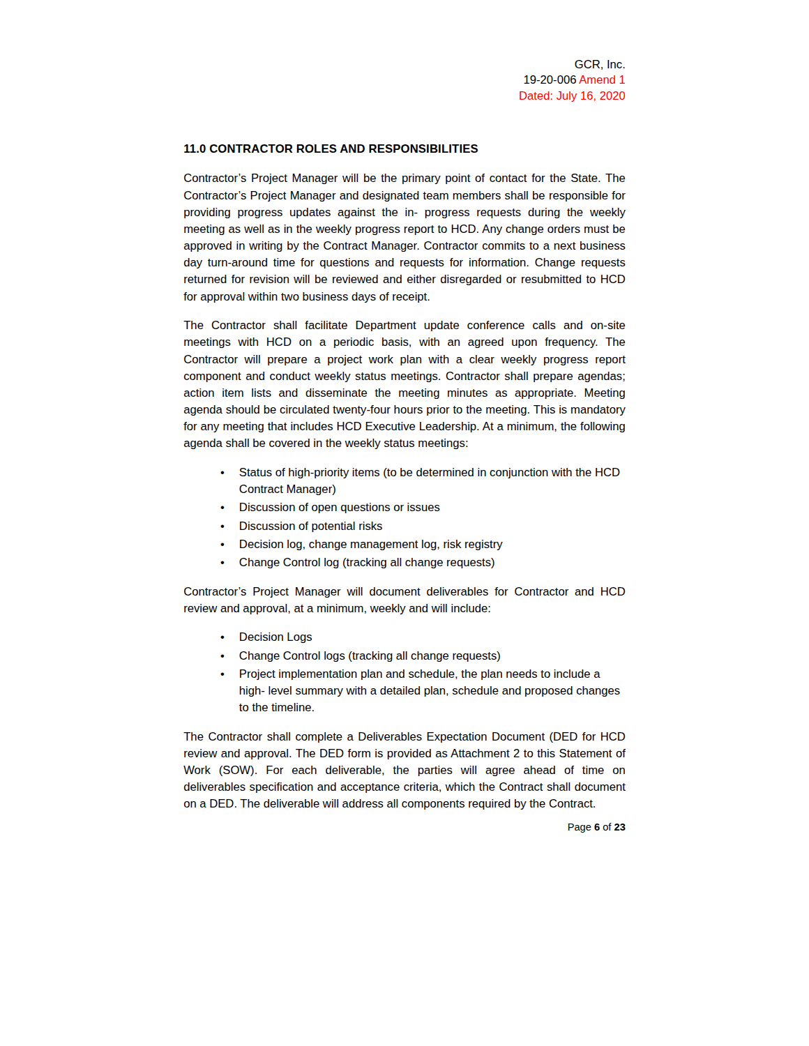GCR, Inc.
19-20-006 Amend 1
Dated: July 16, 2020
11.0 CONTRACTOR ROLES AND RESPONSIBILITIES
Contractor’s Project Manager will be the primary point of contact for the State. The Contractor’s Project Manager and designated team members shall be responsible for providing progress updates against the in- progress requests during the weekly meeting as well as in the weekly progress report to HCD. Any change orders must be approved in writing by the Contract Manager. Contractor commits to a next business day turn-around time for questions and requests for information. Change requests returned for revision will be reviewed and either disregarded or resubmitted to HCD for approval within two business days of receipt.
The Contractor shall facilitate Department update conference calls and on-site meetings with HCD on a periodic basis, with an agreed upon frequency. The Contractor will prepare a project work plan with a clear weekly progress report component and conduct weekly status meetings. Contractor shall prepare agendas; action item lists and disseminate the meeting minutes as appropriate. Meeting agenda should be circulated twenty-four hours prior to the meeting. This is mandatory for any meeting that includes HCD Executive Leadership. At a minimum, the following agenda shall be covered in the weekly status meetings:
Status of high-priority items (to be determined in conjunction with the HCD Contract Manager)
Discussion of open questions or issues
Discussion of potential risks
Decision log, change management log, risk registry
Change Control log (tracking all change requests)
Contractor’s Project Manager will document deliverables for Contractor and HCD review and approval, at a minimum, weekly and will include:
Decision Logs
Change Control logs (tracking all change requests)
Project implementation plan and schedule, the plan needs to include a high- level summary with a detailed plan, schedule and proposed changes to the timeline.
The Contractor shall complete a Deliverables Expectation Document (DED for HCD review and approval. The DED form is provided as Attachment 2 to this Statement of Work (SOW). For each deliverable, the parties will agree ahead of time on deliverables specification and acceptance criteria, which the Contract shall document on a DED. The deliverable will address all components required by the Contract.
Page 6 of 23